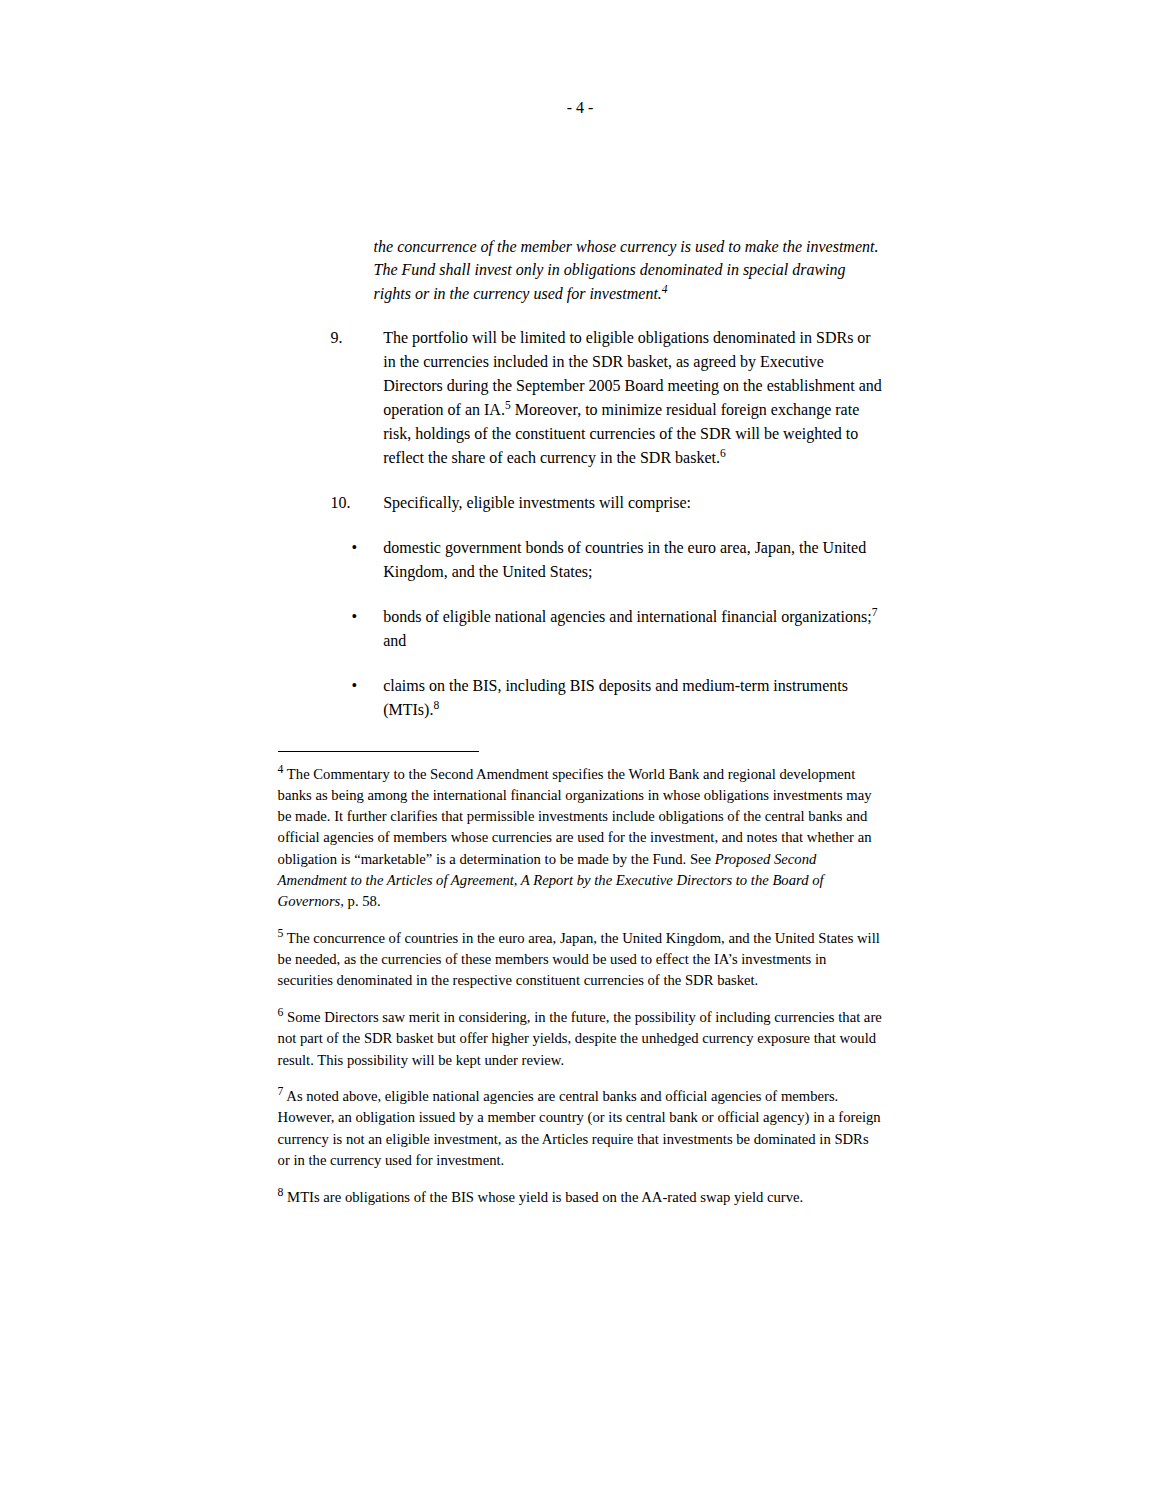- 4 -
the concurrence of the member whose currency is used to make the investment. The Fund shall invest only in obligations denominated in special drawing rights or in the currency used for investment.4
9. The portfolio will be limited to eligible obligations denominated in SDRs or in the currencies included in the SDR basket, as agreed by Executive Directors during the September 2005 Board meeting on the establishment and operation of an IA.5 Moreover, to minimize residual foreign exchange rate risk, holdings of the constituent currencies of the SDR will be weighted to reflect the share of each currency in the SDR basket.6
10. Specifically, eligible investments will comprise:
domestic government bonds of countries in the euro area, Japan, the United Kingdom, and the United States;
bonds of eligible national agencies and international financial organizations;7 and
claims on the BIS, including BIS deposits and medium-term instruments (MTIs).8
4 The Commentary to the Second Amendment specifies the World Bank and regional development banks as being among the international financial organizations in whose obligations investments may be made. It further clarifies that permissible investments include obligations of the central banks and official agencies of members whose currencies are used for the investment, and notes that whether an obligation is “marketable” is a determination to be made by the Fund. See Proposed Second Amendment to the Articles of Agreement, A Report by the Executive Directors to the Board of Governors, p. 58.
5 The concurrence of countries in the euro area, Japan, the United Kingdom, and the United States will be needed, as the currencies of these members would be used to effect the IA’s investments in securities denominated in the respective constituent currencies of the SDR basket.
6 Some Directors saw merit in considering, in the future, the possibility of including currencies that are not part of the SDR basket but offer higher yields, despite the unhedged currency exposure that would result. This possibility will be kept under review.
7 As noted above, eligible national agencies are central banks and official agencies of members. However, an obligation issued by a member country (or its central bank or official agency) in a foreign currency is not an eligible investment, as the Articles require that investments be dominated in SDRs or in the currency used for investment.
8 MTIs are obligations of the BIS whose yield is based on the AA-rated swap yield curve.